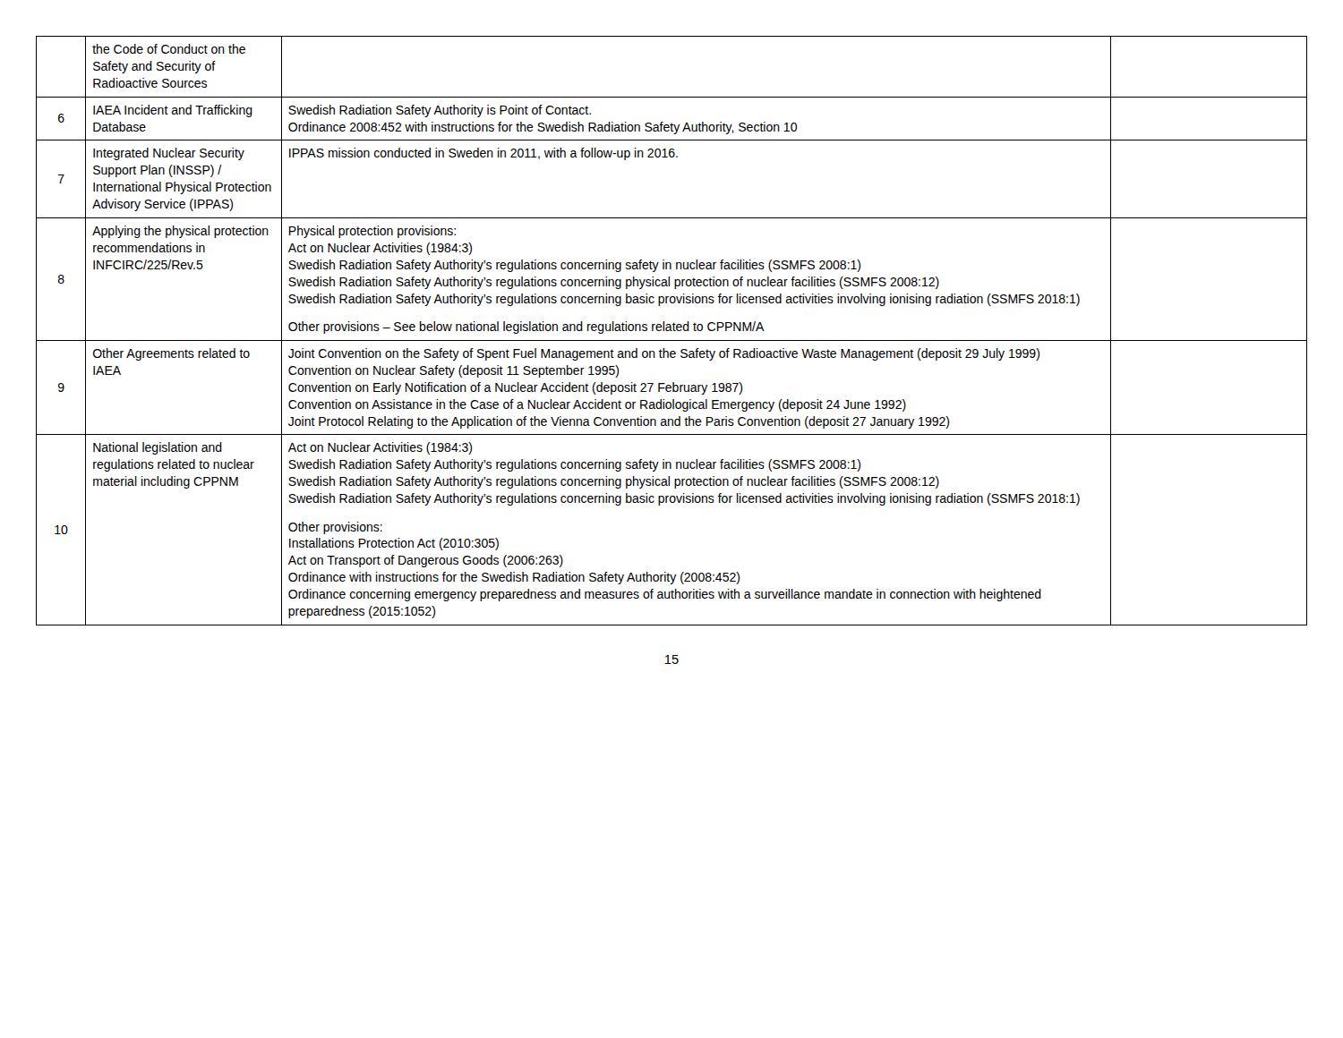| | the Code of Conduct on the Safety and Security of Radioactive Sources | | |
| 6 | IAEA Incident and Trafficking Database | Swedish Radiation Safety Authority is Point of Contact. Ordinance 2008:452 with instructions for the Swedish Radiation Safety Authority, Section 10 | |
| 7 | Integrated Nuclear Security Support Plan (INSSP) / International Physical Protection Advisory Service (IPPAS) | IPPAS mission conducted in Sweden in 2011, with a follow-up in 2016. | |
| 8 | Applying the physical protection recommendations in INFCIRC/225/Rev.5 | Physical protection provisions: Act on Nuclear Activities (1984:3) Swedish Radiation Safety Authority’s regulations concerning safety in nuclear facilities (SSMFS 2008:1) Swedish Radiation Safety Authority’s regulations concerning physical protection of nuclear facilities (SSMFS 2008:12) Swedish Radiation Safety Authority’s regulations concerning basic provisions for licensed activities involving ionising radiation (SSMFS 2018:1) Other provisions – See below national legislation and regulations related to CPPNM/A | |
| 9 | Other Agreements related to IAEA | Joint Convention on the Safety of Spent Fuel Management and on the Safety of Radioactive Waste Management (deposit 29 July 1999) Convention on Nuclear Safety (deposit 11 September 1995) Convention on Early Notification of a Nuclear Accident (deposit 27 February 1987) Convention on Assistance in the Case of a Nuclear Accident or Radiological Emergency (deposit 24 June 1992) Joint Protocol Relating to the Application of the Vienna Convention and the Paris Convention (deposit 27 January 1992) | |
| 10 | National legislation and regulations related to nuclear material including CPPNM | Act on Nuclear Activities (1984:3) Swedish Radiation Safety Authority’s regulations concerning safety in nuclear facilities (SSMFS 2008:1) Swedish Radiation Safety Authority’s regulations concerning physical protection of nuclear facilities (SSMFS 2008:12) Swedish Radiation Safety Authority’s regulations concerning basic provisions for licensed activities involving ionising radiation (SSMFS 2018:1) Other provisions: Installations Protection Act (2010:305) Act on Transport of Dangerous Goods (2006:263) Ordinance with instructions for the Swedish Radiation Safety Authority (2008:452) Ordinance concerning emergency preparedness and measures of authorities with a surveillance mandate in connection with heightened preparedness (2015:1052) | |
15